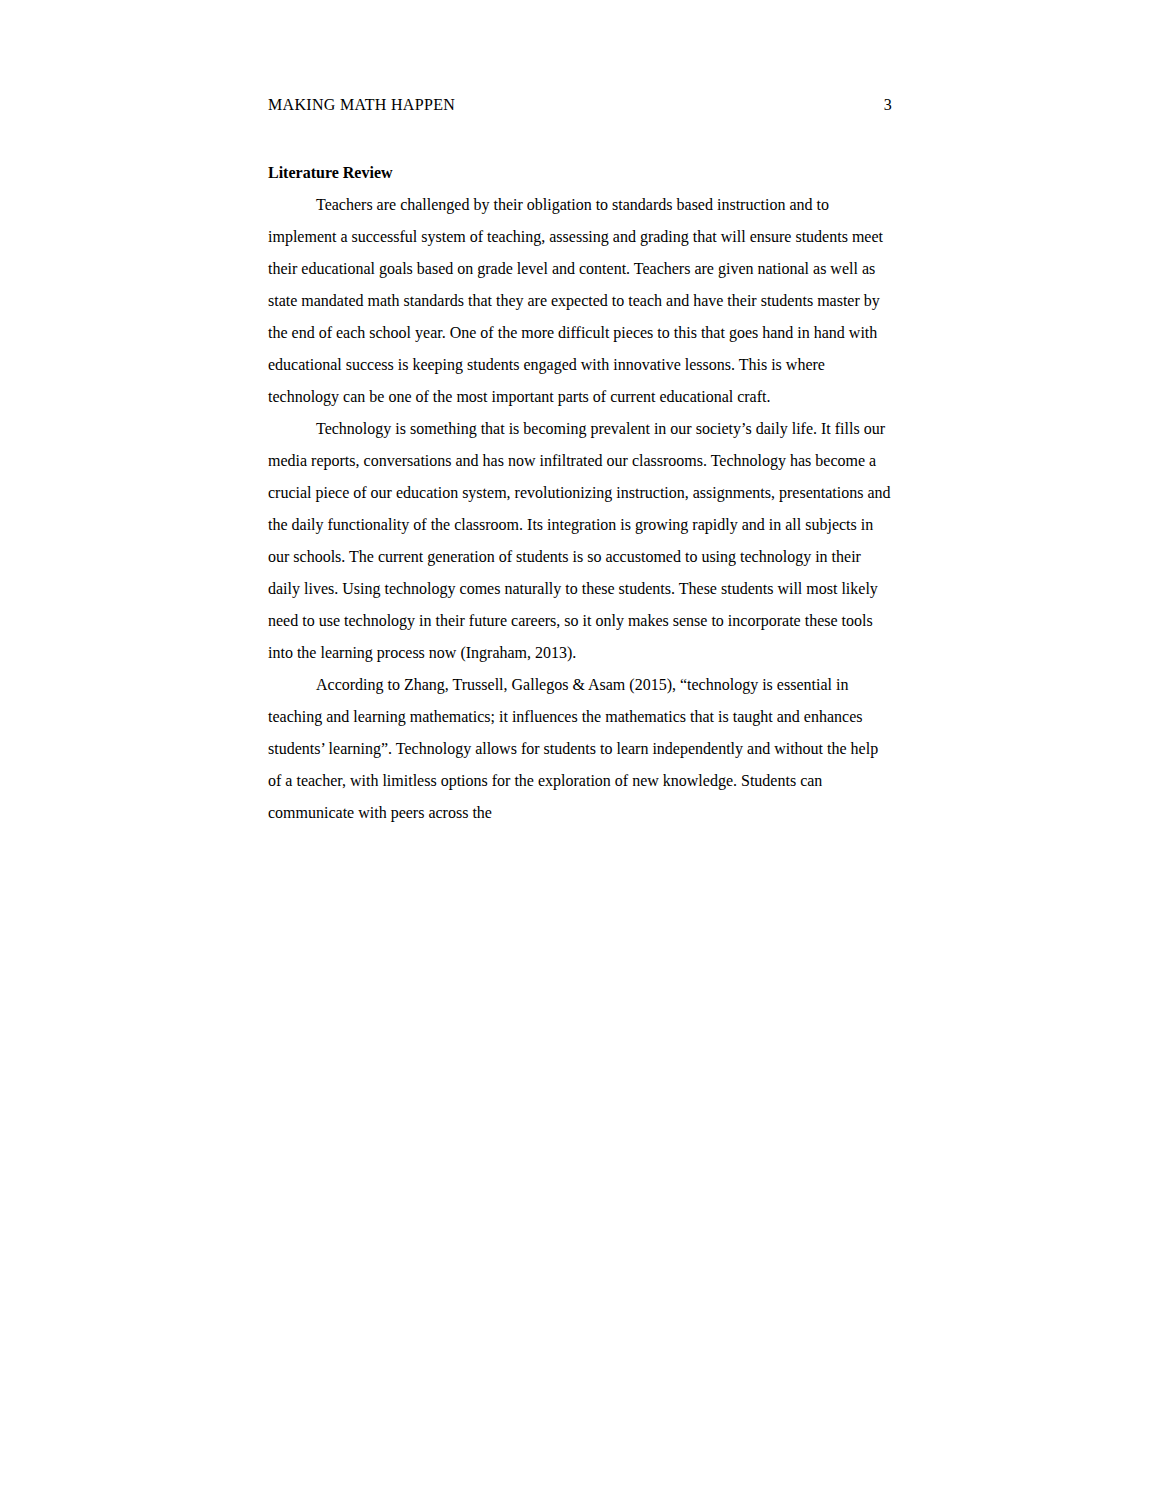Making Math Happen 3
Literature Review
Teachers are challenged by their obligation to standards based instruction and to implement a successful system of teaching, assessing and grading that will ensure students meet their educational goals based on grade level and content. Teachers are given national as well as state mandated math standards that they are expected to teach and have their students master by the end of each school year. One of the more difficult pieces to this that goes hand in hand with educational success is keeping students engaged with innovative lessons. This is where technology can be one of the most important parts of current educational craft.
Technology is something that is becoming prevalent in our society’s daily life. It fills our media reports, conversations and has now infiltrated our classrooms. Technology has become a crucial piece of our education system, revolutionizing instruction, assignments, presentations and the daily functionality of the classroom. Its integration is growing rapidly and in all subjects in our schools. The current generation of students is so accustomed to using technology in their daily lives. Using technology comes naturally to these students. These students will most likely need to use technology in their future careers, so it only makes sense to incorporate these tools into the learning process now (Ingraham, 2013).
According to Zhang, Trussell, Gallegos & Asam (2015), “technology is essential in teaching and learning mathematics; it influences the mathematics that is taught and enhances students’ learning”. Technology allows for students to learn independently and without the help of a teacher, with limitless options for the exploration of new knowledge. Students can communicate with peers across the